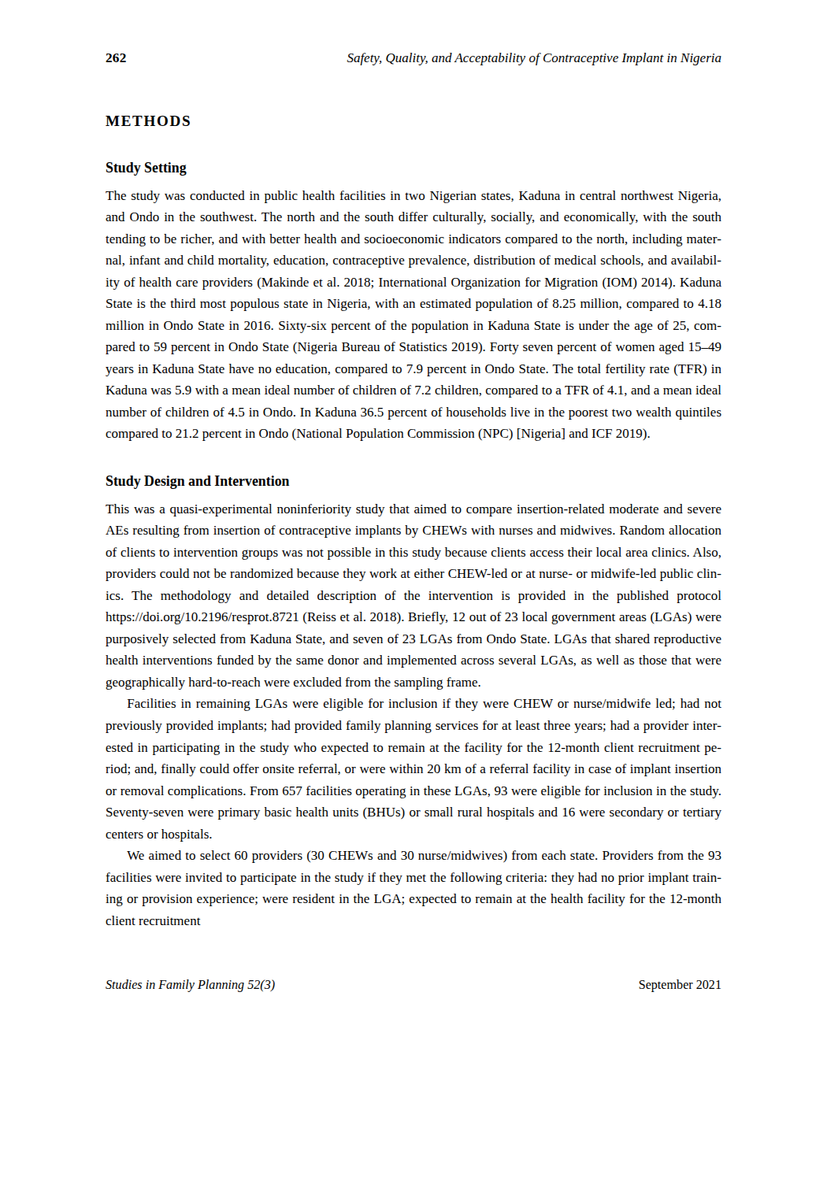262 Safety, Quality, and Acceptability of Contraceptive Implant in Nigeria
Methods
Study Setting
The study was conducted in public health facilities in two Nigerian states, Kaduna in central northwest Nigeria, and Ondo in the southwest. The north and the south differ culturally, socially, and economically, with the south tending to be richer, and with better health and socioeconomic indicators compared to the north, including maternal, infant and child mortality, education, contraceptive prevalence, distribution of medical schools, and availability of health care providers (Makinde et al. 2018; International Organization for Migration (IOM) 2014). Kaduna State is the third most populous state in Nigeria, with an estimated population of 8.25 million, compared to 4.18 million in Ondo State in 2016. Sixty-six percent of the population in Kaduna State is under the age of 25, compared to 59 percent in Ondo State (Nigeria Bureau of Statistics 2019). Forty seven percent of women aged 15–49 years in Kaduna State have no education, compared to 7.9 percent in Ondo State. The total fertility rate (TFR) in Kaduna was 5.9 with a mean ideal number of children of 7.2 children, compared to a TFR of 4.1, and a mean ideal number of children of 4.5 in Ondo. In Kaduna 36.5 percent of households live in the poorest two wealth quintiles compared to 21.2 percent in Ondo (National Population Commission (NPC) [Nigeria] and ICF 2019).
Study Design and Intervention
This was a quasi-experimental noninferiority study that aimed to compare insertion-related moderate and severe AEs resulting from insertion of contraceptive implants by CHEWs with nurses and midwives. Random allocation of clients to intervention groups was not possible in this study because clients access their local area clinics. Also, providers could not be randomized because they work at either CHEW-led or at nurse- or midwife-led public clinics. The methodology and detailed description of the intervention is provided in the published protocol https://doi.org/10.2196/resprot.8721 (Reiss et al. 2018). Briefly, 12 out of 23 local government areas (LGAs) were purposively selected from Kaduna State, and seven of 23 LGAs from Ondo State. LGAs that shared reproductive health interventions funded by the same donor and implemented across several LGAs, as well as those that were geographically hard-to-reach were excluded from the sampling frame.
Facilities in remaining LGAs were eligible for inclusion if they were CHEW or nurse/midwife led; had not previously provided implants; had provided family planning services for at least three years; had a provider interested in participating in the study who expected to remain at the facility for the 12-month client recruitment period; and, finally could offer onsite referral, or were within 20 km of a referral facility in case of implant insertion or removal complications. From 657 facilities operating in these LGAs, 93 were eligible for inclusion in the study. Seventy-seven were primary basic health units (BHUs) or small rural hospitals and 16 were secondary or tertiary centers or hospitals.
We aimed to select 60 providers (30 CHEWs and 30 nurse/midwives) from each state. Providers from the 93 facilities were invited to participate in the study if they met the following criteria: they had no prior implant training or provision experience; were resident in the LGA; expected to remain at the health facility for the 12-month client recruitment
Studies in Family Planning 52(3) September 2021